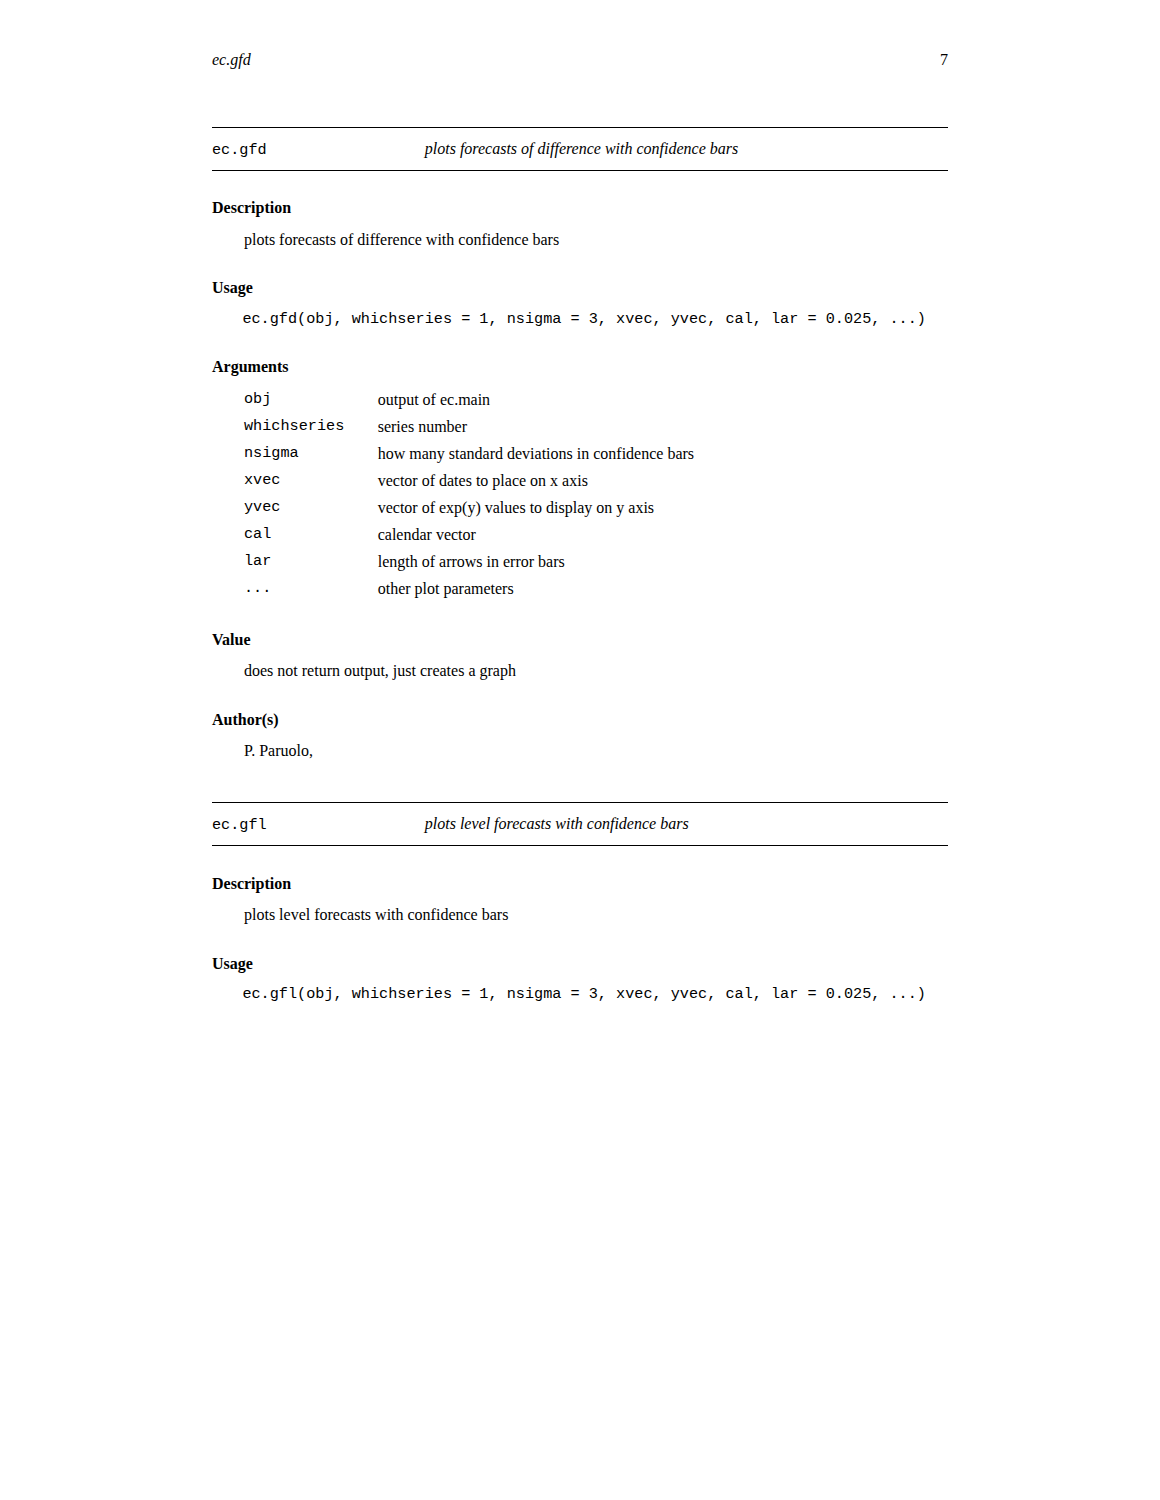ec.gfd 7
ec.gfd plots forecasts of difference with confidence bars
Description
plots forecasts of difference with confidence bars
Usage
ec.gfd(obj, whichseries = 1, nsigma = 3, xvec, yvec, cal, lar = 0.025, ...)
Arguments
| obj | output of ec.main |
| whichseries | series number |
| nsigma | how many standard deviations in confidence bars |
| xvec | vector of dates to place on x axis |
| yvec | vector of exp(y) values to display on y axis |
| cal | calendar vector |
| lar | length of arrows in error bars |
| ... | other plot parameters |
Value
does not return output, just creates a graph
Author(s)
P. Paruolo,
ec.gfl plots level forecasts with confidence bars
Description
plots level forecasts with confidence bars
Usage
ec.gfl(obj, whichseries = 1, nsigma = 3, xvec, yvec, cal, lar = 0.025, ...)